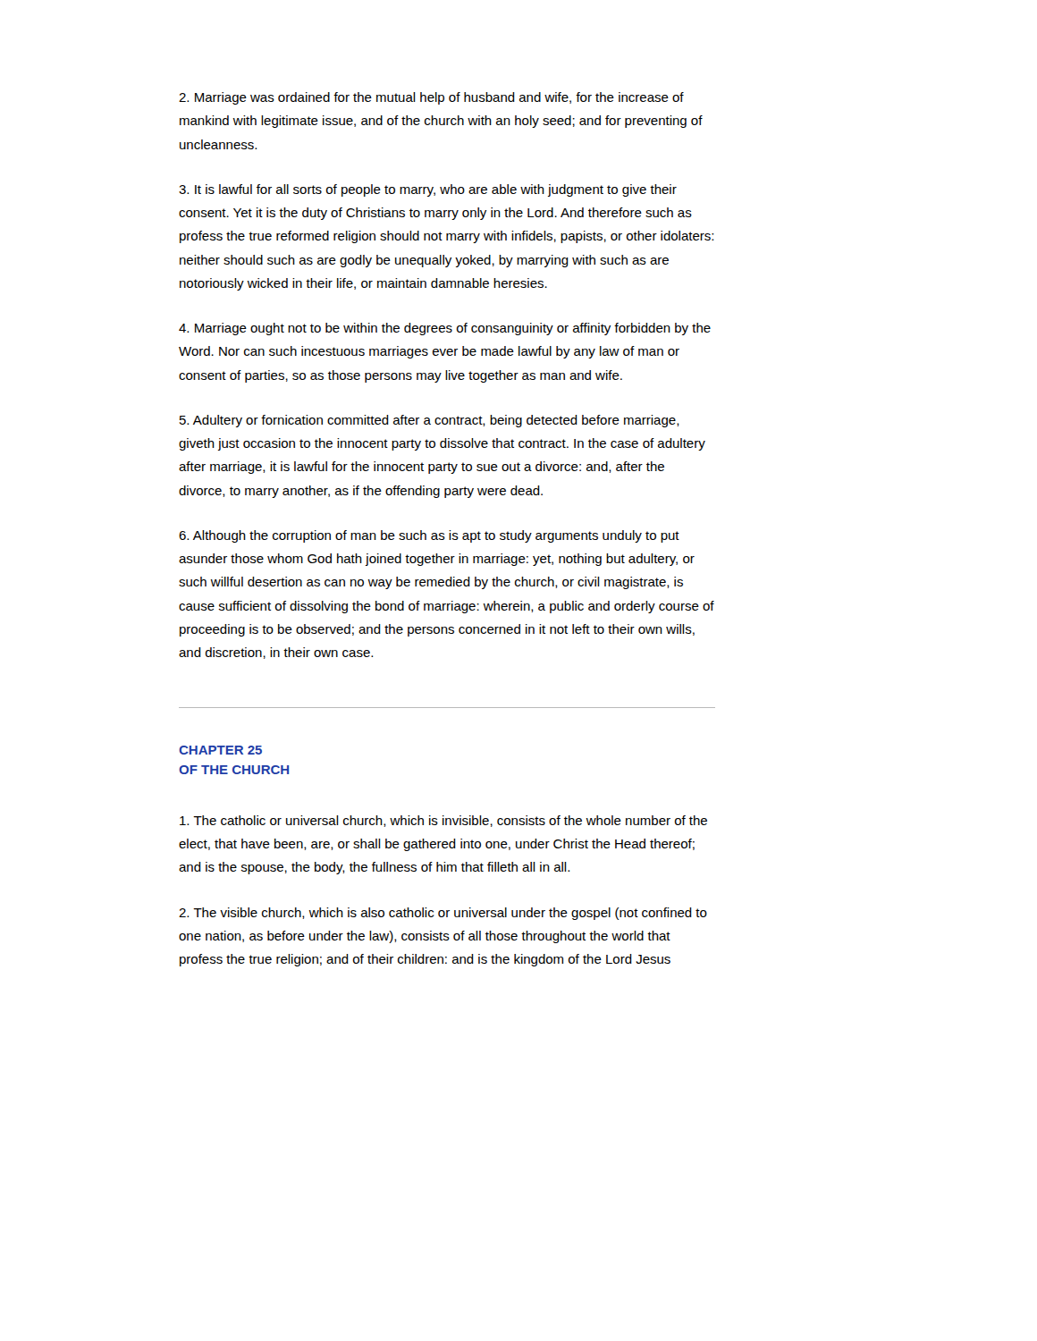2. Marriage was ordained for the mutual help of husband and wife, for the increase of mankind with legitimate issue, and of the church with an holy seed; and for preventing of uncleanness.
3. It is lawful for all sorts of people to marry, who are able with judgment to give their consent. Yet it is the duty of Christians to marry only in the Lord. And therefore such as profess the true reformed religion should not marry with infidels, papists, or other idolaters: neither should such as are godly be unequally yoked, by marrying with such as are notoriously wicked in their life, or maintain damnable heresies.
4. Marriage ought not to be within the degrees of consanguinity or affinity forbidden by the Word. Nor can such incestuous marriages ever be made lawful by any law of man or consent of parties, so as those persons may live together as man and wife.
5. Adultery or fornication committed after a contract, being detected before marriage, giveth just occasion to the innocent party to dissolve that contract. In the case of adultery after marriage, it is lawful for the innocent party to sue out a divorce: and, after the divorce, to marry another, as if the offending party were dead.
6. Although the corruption of man be such as is apt to study arguments unduly to put asunder those whom God hath joined together in marriage: yet, nothing but adultery, or such willful desertion as can no way be remedied by the church, or civil magistrate, is cause sufficient of dissolving the bond of marriage: wherein, a public and orderly course of proceeding is to be observed; and the persons concerned in it not left to their own wills, and discretion, in their own case.
Chapter 25 Of the Church
1. The catholic or universal church, which is invisible, consists of the whole number of the elect, that have been, are, or shall be gathered into one, under Christ the Head thereof; and is the spouse, the body, the fullness of him that filleth all in all.
2. The visible church, which is also catholic or universal under the gospel (not confined to one nation, as before under the law), consists of all those throughout the world that profess the true religion; and of their children: and is the kingdom of the Lord Jesus